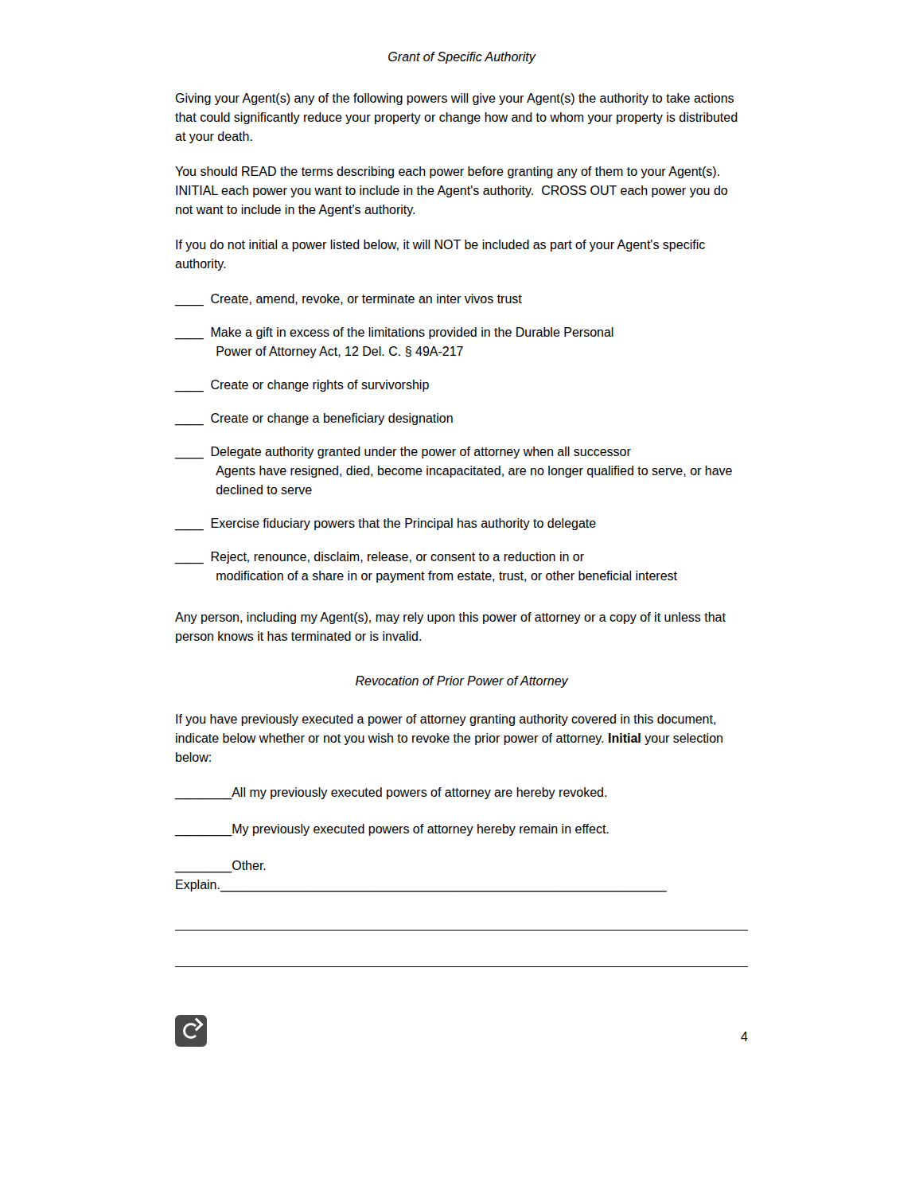Grant of Specific Authority
Giving your Agent(s) any of the following powers will give your Agent(s) the authority to take actions that could significantly reduce your property or change how and to whom your property is distributed at your death.
You should READ the terms describing each power before granting any of them to your Agent(s). INITIAL each power you want to include in the Agent's authority. CROSS OUT each power you do not want to include in the Agent's authority.
If you do not initial a power listed below, it will NOT be included as part of your Agent's specific authority.
____ Create, amend, revoke, or terminate an inter vivos trust
____ Make a gift in excess of the limitations provided in the Durable Personal
Power of Attorney Act, 12 Del. C. § 49A-217
____ Create or change rights of survivorship
____ Create or change a beneficiary designation
____ Delegate authority granted under the power of attorney when all successor
Agents have resigned, died, become incapacitated, are no longer qualified to serve, or have declined to serve
____ Exercise fiduciary powers that the Principal has authority to delegate
____ Reject, renounce, disclaim, release, or consent to a reduction in or
modification of a share in or payment from estate, trust, or other beneficial interest
Any person, including my Agent(s), may rely upon this power of attorney or a copy of it unless that person knows it has terminated or is invalid.
Revocation of Prior Power of Attorney
If you have previously executed a power of attorney granting authority covered in this document, indicate below whether or not you wish to revoke the prior power of attorney. Initial your selection below:
________All my previously executed powers of attorney are hereby revoked.
________My previously executed powers of attorney hereby remain in effect.
________Other. Explain._______________________________________________________________
4